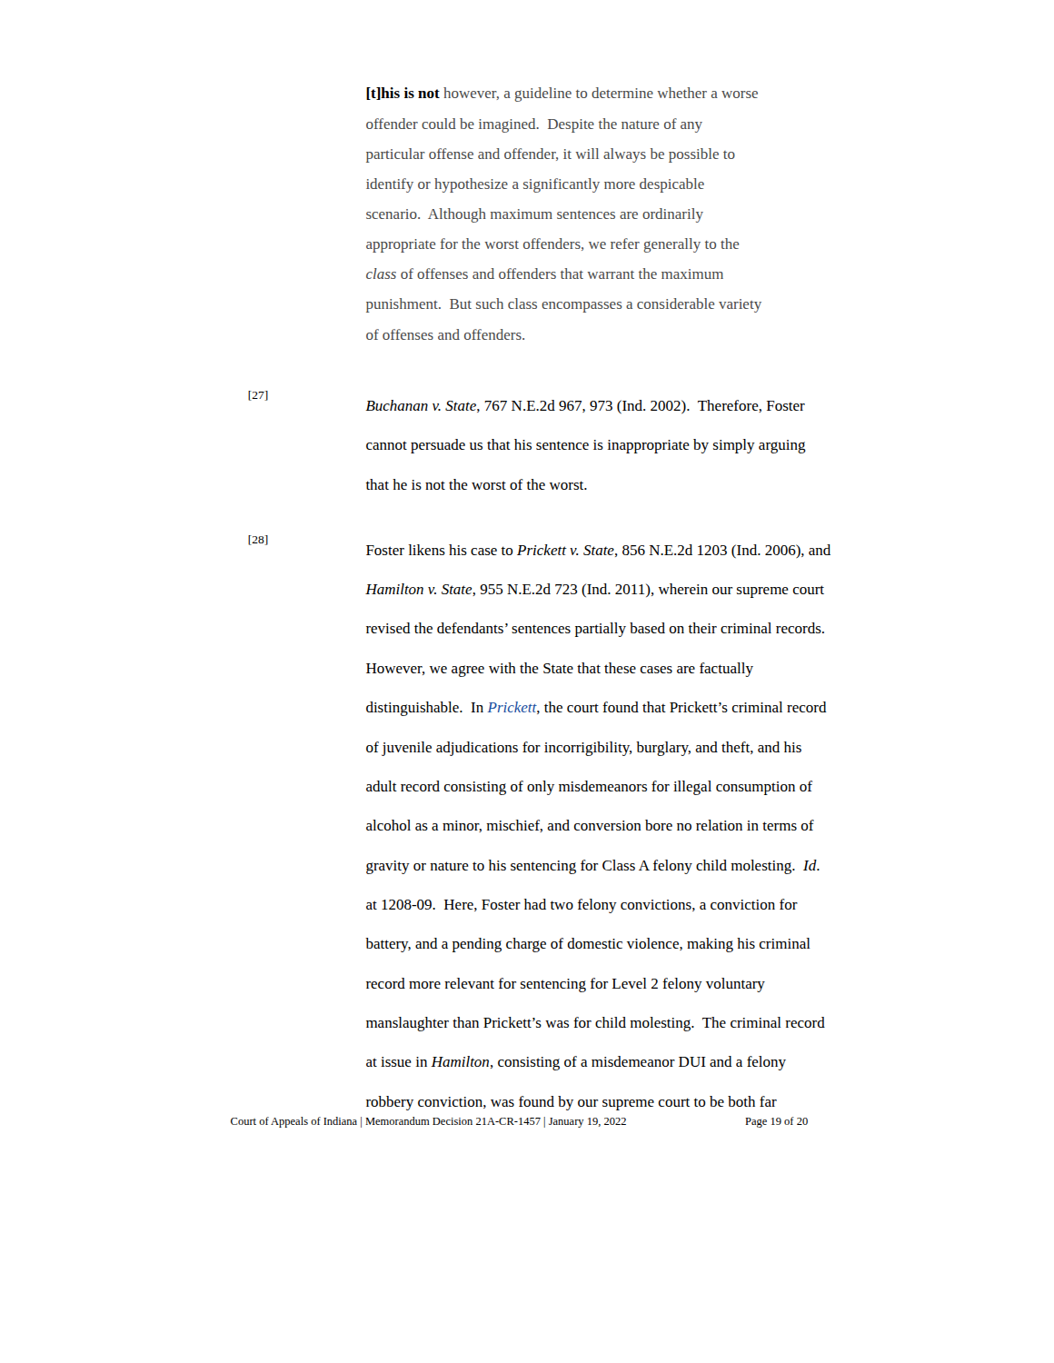[t]his is not however, a guideline to determine whether a worse offender could be imagined. Despite the nature of any particular offense and offender, it will always be possible to identify or hypothesize a significantly more despicable scenario. Although maximum sentences are ordinarily appropriate for the worst offenders, we refer generally to the class of offenses and offenders that warrant the maximum punishment. But such class encompasses a considerable variety of offenses and offenders.
[27] Buchanan v. State, 767 N.E.2d 967, 973 (Ind. 2002). Therefore, Foster cannot persuade us that his sentence is inappropriate by simply arguing that he is not the worst of the worst.
[28] Foster likens his case to Prickett v. State, 856 N.E.2d 1203 (Ind. 2006), and Hamilton v. State, 955 N.E.2d 723 (Ind. 2011), wherein our supreme court revised the defendants’ sentences partially based on their criminal records. However, we agree with the State that these cases are factually distinguishable. In Prickett, the court found that Prickett’s criminal record of juvenile adjudications for incorrigibility, burglary, and theft, and his adult record consisting of only misdemeanors for illegal consumption of alcohol as a minor, mischief, and conversion bore no relation in terms of gravity or nature to his sentencing for Class A felony child molesting. Id. at 1208-09. Here, Foster had two felony convictions, a conviction for battery, and a pending charge of domestic violence, making his criminal record more relevant for sentencing for Level 2 felony voluntary manslaughter than Prickett’s was for child molesting. The criminal record at issue in Hamilton, consisting of a misdemeanor DUI and a felony robbery conviction, was found by our supreme court to be both far
Court of Appeals of Indiana | Memorandum Decision 21A-CR-1457 | January 19, 2022 Page 19 of 20